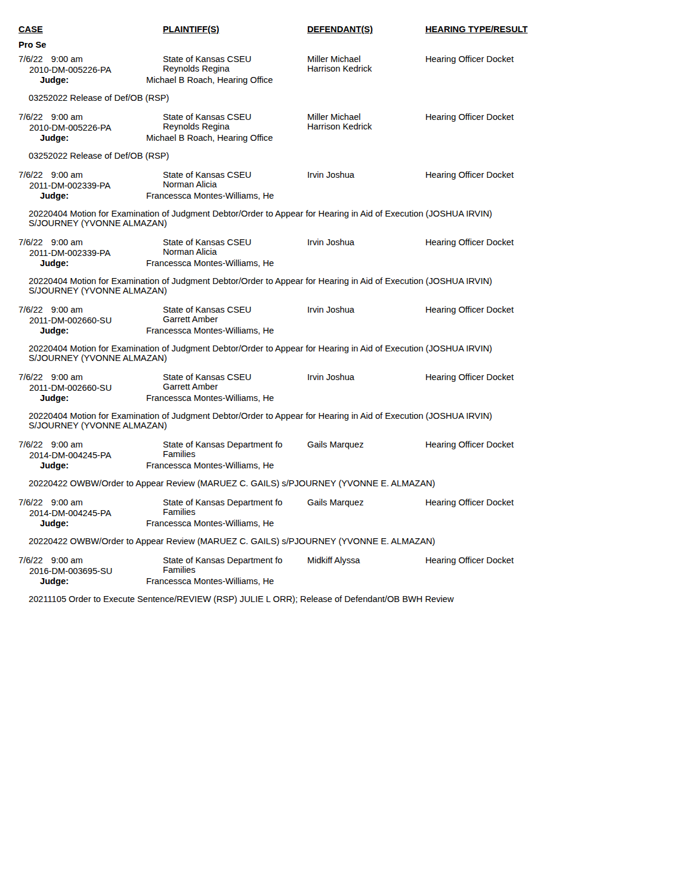| CASE | PLAINTIFF(S) | DEFENDANT(S) | HEARING TYPE/RESULT |
| --- | --- | --- | --- |
| Pro Se |
| 7/6/22 9:00 am 2010-DM-005226-PA | State of Kansas CSEU Reynolds Regina | Miller Michael Harrison Kedrick | Hearing Officer Docket |
| / Judge: / Michael B Roach, Hearing Office / | |
| 03252022 Release of Def/OB (RSP) |
| 7/6/22 9:00 am 2010-DM-005226-PA | State of Kansas CSEU Reynolds Regina | Miller Michael Harrison Kedrick | Hearing Officer Docket |
| / Judge: / Michael B Roach, Hearing Office / | |
| 03252022 Release of Def/OB (RSP) |
| 7/6/22 9:00 am 2011-DM-002339-PA | State of Kansas CSEU Norman Alicia | Irvin Joshua | Hearing Officer Docket |
| / Judge: / Francessca Montes-Williams, He / | |
| 20220404 Motion for Examination of Judgment Debtor/Order to Appear for Hearing in Aid of Execution (JOSHUA IRVIN) S/JOURNEY (YVONNE ALMAZAN) |
| 7/6/22 9:00 am 2011-DM-002339-PA | State of Kansas CSEU Norman Alicia | Irvin Joshua | Hearing Officer Docket |
| / Judge: / Francessca Montes-Williams, He / | |
| 20220404 Motion for Examination of Judgment Debtor/Order to Appear for Hearing in Aid of Execution (JOSHUA IRVIN) S/JOURNEY (YVONNE ALMAZAN) |
| 7/6/22 9:00 am 2011-DM-002660-SU | State of Kansas CSEU Garrett Amber | Irvin Joshua | Hearing Officer Docket |
| / Judge: / Francessca Montes-Williams, He / | |
| 20220404 Motion for Examination of Judgment Debtor/Order to Appear for Hearing in Aid of Execution (JOSHUA IRVIN) S/JOURNEY (YVONNE ALMAZAN) |
| 7/6/22 9:00 am 2011-DM-002660-SU | State of Kansas CSEU Garrett Amber | Irvin Joshua | Hearing Officer Docket |
| / Judge: / Francessca Montes-Williams, He / | |
| 20220404 Motion for Examination of Judgment Debtor/Order to Appear for Hearing in Aid of Execution (JOSHUA IRVIN) S/JOURNEY (YVONNE ALMAZAN) |
| 7/6/22 9:00 am 2014-DM-004245-PA | State of Kansas Department fo Families | Gails Marquez | Hearing Officer Docket |
| / Judge: / Francessca Montes-Williams, He / | |
| 20220422 OWBW/Order to Appear Review (MARUEZ C. GAILS) s/PJOURNEY (YVONNE E. ALMAZAN) |
| 7/6/22 9:00 am 2014-DM-004245-PA | State of Kansas Department fo Families | Gails Marquez | Hearing Officer Docket |
| / Judge: / Francessca Montes-Williams, He / | |
| 20220422 OWBW/Order to Appear Review (MARUEZ C. GAILS) s/PJOURNEY (YVONNE E. ALMAZAN) |
| 7/6/22 9:00 am 2016-DM-003695-SU | State of Kansas Department fo Families | Midkiff Alyssa | Hearing Officer Docket |
| / Judge: / Francessca Montes-Williams, He / | |
| 20211105 Order to Execute Sentence/REVIEW (RSP) JULIE L ORR); Release of Defendant/OB BWH Review |